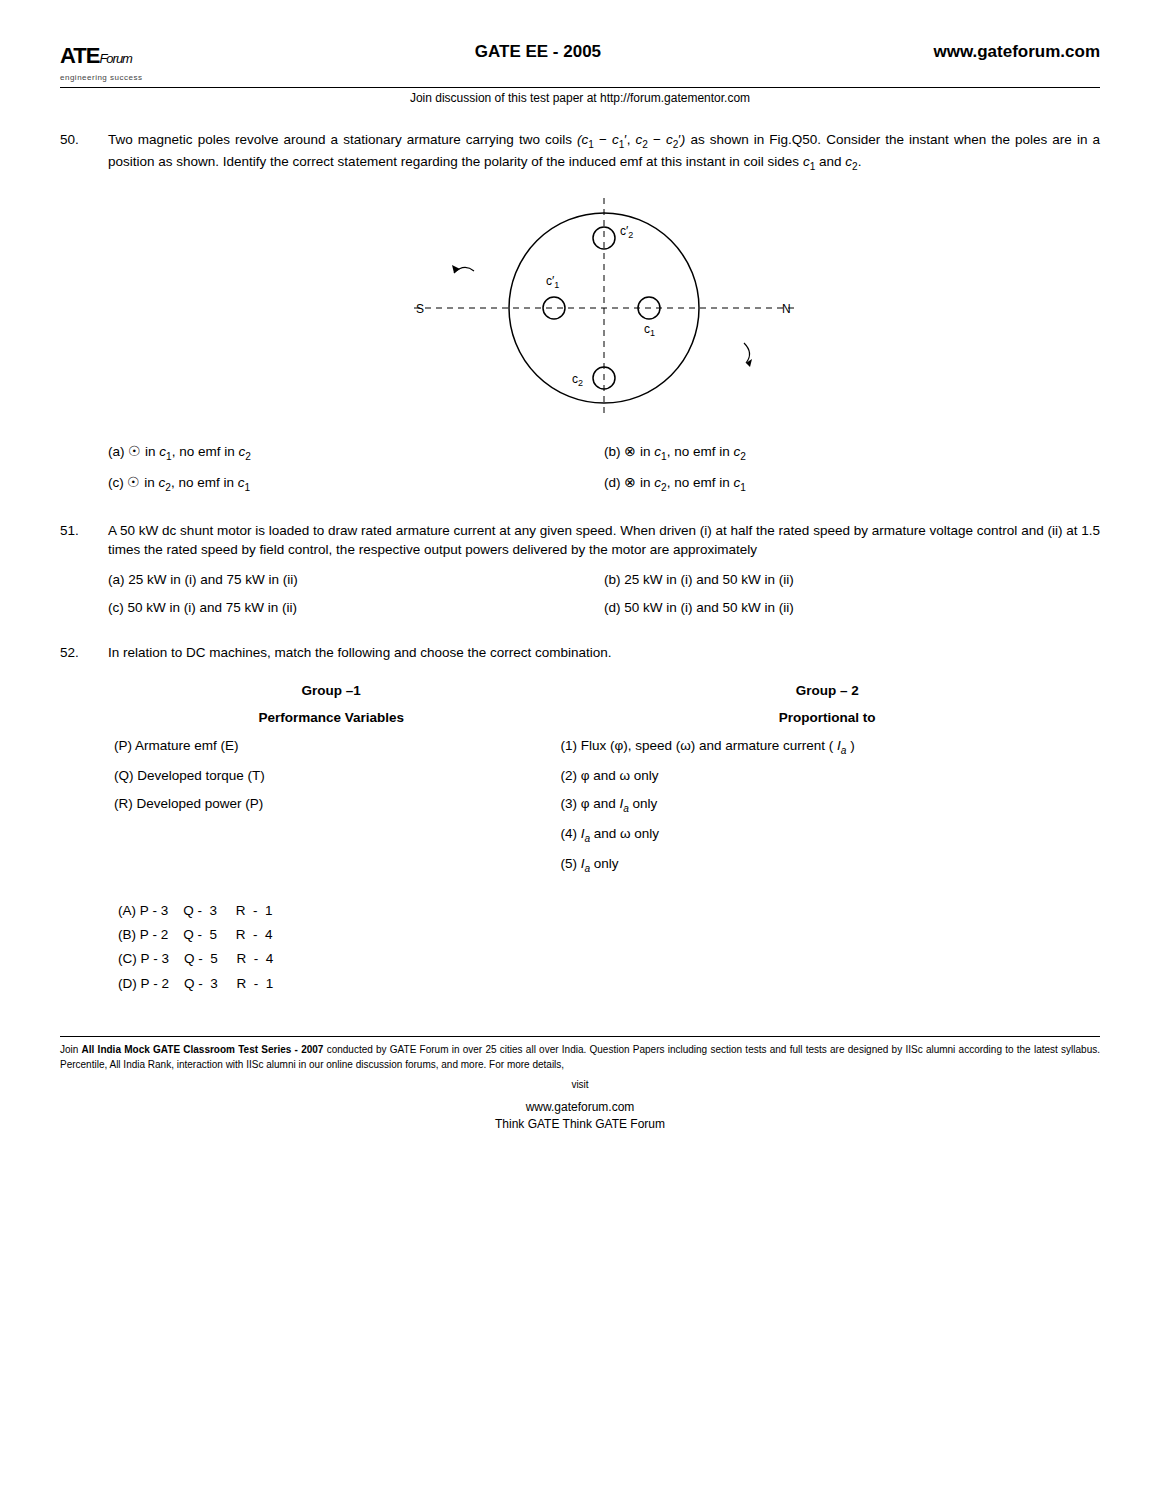ATEForum
engineering success
GATE EE - 2005
www.gateforum.com
Join discussion of this test paper at http://forum.gatementor.com
50.
Two magnetic poles revolve around a stationary armature carrying two coils (c1 − c1′, c2 − c2′) as shown in Fig.Q50. Consider the instant when the poles are in a position as shown. Identify the correct statement regarding the polarity of the induced emf at this instant in coil sides c1 and c2.
c′2 c′1 c1 c2 S N
(a) ☉ in c1, no emf in c2
(b) ⊗ in c1, no emf in c2
(c) ☉ in c2, no emf in c1
(d) ⊗ in c2, no emf in c1
51.
A 50 kW dc shunt motor is loaded to draw rated armature current at any given speed. When driven (i) at half the rated speed by armature voltage control and (ii) at 1.5 times the rated speed by field control, the respective output powers delivered by the motor are approximately
(a) 25 kW in (i) and 75 kW in (ii)
(b) 25 kW in (i) and 50 kW in (ii)
(c) 50 kW in (i) and 75 kW in (ii)
(d) 50 kW in (i) and 50 kW in (ii)
52.
In relation to DC machines, match the following and choose the correct combination.
| Group –1 | Group – 2 |
| Performance Variables | Proportional to |
| (P) Armature emf (E) | (1) Flux (φ), speed (ω) and armature current ( I a ) |
| (Q) Developed torque (T) | (2) φ and ω only |
| (R) Developed power (P) | (3) φ and I a only |
| | (4) I a and ω only |
| | (5) I a only |
(A) P - 3 Q - 3 R - 1
(B) P - 2 Q - 5 R - 4
(C) P - 3 Q - 5 R - 4
(D) P - 2 Q - 3 R - 1
Join All India Mock GATE Classroom Test Series - 2007 conducted by GATE Forum in over 25 cities all over India. Question Papers including section tests and full tests are designed by IISc alumni according to the latest syllabus. Percentile, All India Rank, interaction with IISc alumni in our online discussion forums, and more. For more details,
visit
www.gateforum.com
Think GATE Think GATE Forum